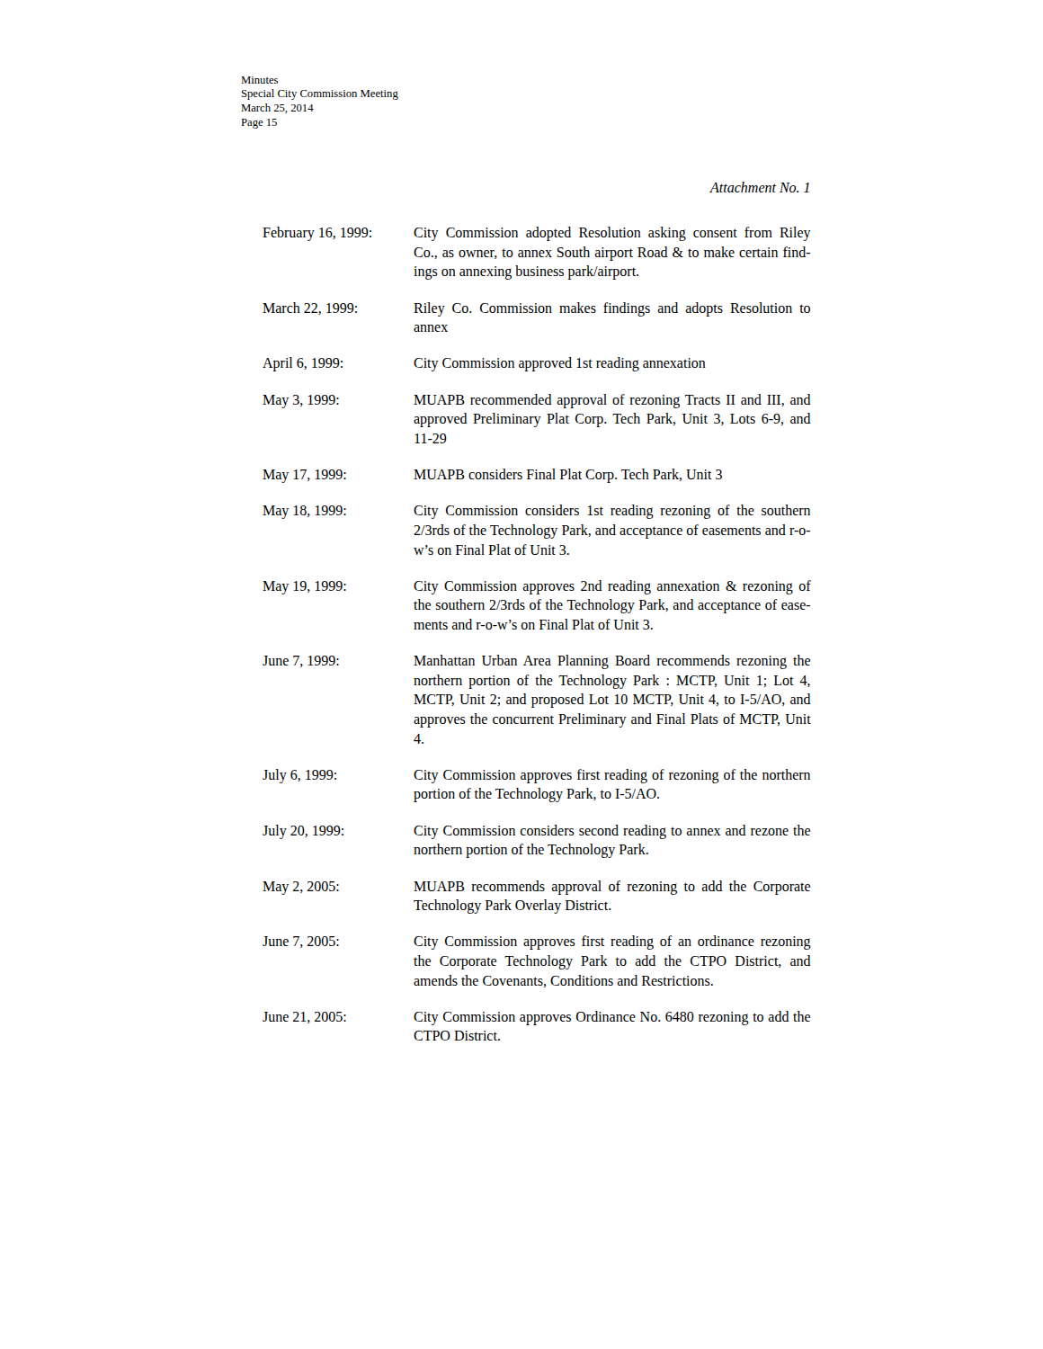Minutes
Special City Commission Meeting
March 25, 2014
Page 15
Attachment No. 1
| February 16, 1999: | City Commission adopted Resolution asking consent from Riley Co., as owner, to annex South airport Road & to make certain findings on annexing business park/airport. |
| March 22, 1999: | Riley Co. Commission makes findings and adopts Resolution to annex |
| April 6, 1999: | City Commission approved 1st reading annexation |
| May 3, 1999: | MUAPB recommended approval of rezoning Tracts II and III, and approved Preliminary Plat Corp. Tech Park, Unit 3, Lots 6-9, and 11-29 |
| May 17, 1999: | MUAPB considers Final Plat Corp. Tech Park, Unit 3 |
| May 18, 1999: | City Commission considers 1st reading rezoning of the southern 2/3rds of the Technology Park, and acceptance of easements and r-o-w’s on Final Plat of Unit 3. |
| May 19, 1999: | City Commission approves 2nd reading annexation & rezoning of the southern 2/3rds of the Technology Park, and acceptance of easements and r-o-w’s on Final Plat of Unit 3. |
| June 7, 1999: | Manhattan Urban Area Planning Board recommends rezoning the northern portion of the Technology Park : MCTP, Unit 1; Lot 4, MCTP, Unit 2; and proposed Lot 10 MCTP, Unit 4, to I-5/AO, and approves the concurrent Preliminary and Final Plats of MCTP, Unit 4. |
| July 6, 1999: | City Commission approves first reading of rezoning of the northern portion of the Technology Park, to I-5/AO. |
| July 20, 1999: | City Commission considers second reading to annex and rezone the northern portion of the Technology Park. |
| May 2, 2005: | MUAPB recommends approval of rezoning to add the Corporate Technology Park Overlay District. |
| June 7, 2005: | City Commission approves first reading of an ordinance rezoning the Corporate Technology Park to add the CTPO District, and amends the Covenants, Conditions and Restrictions. |
| June 21, 2005: | City Commission approves Ordinance No. 6480 rezoning to add the CTPO District. |